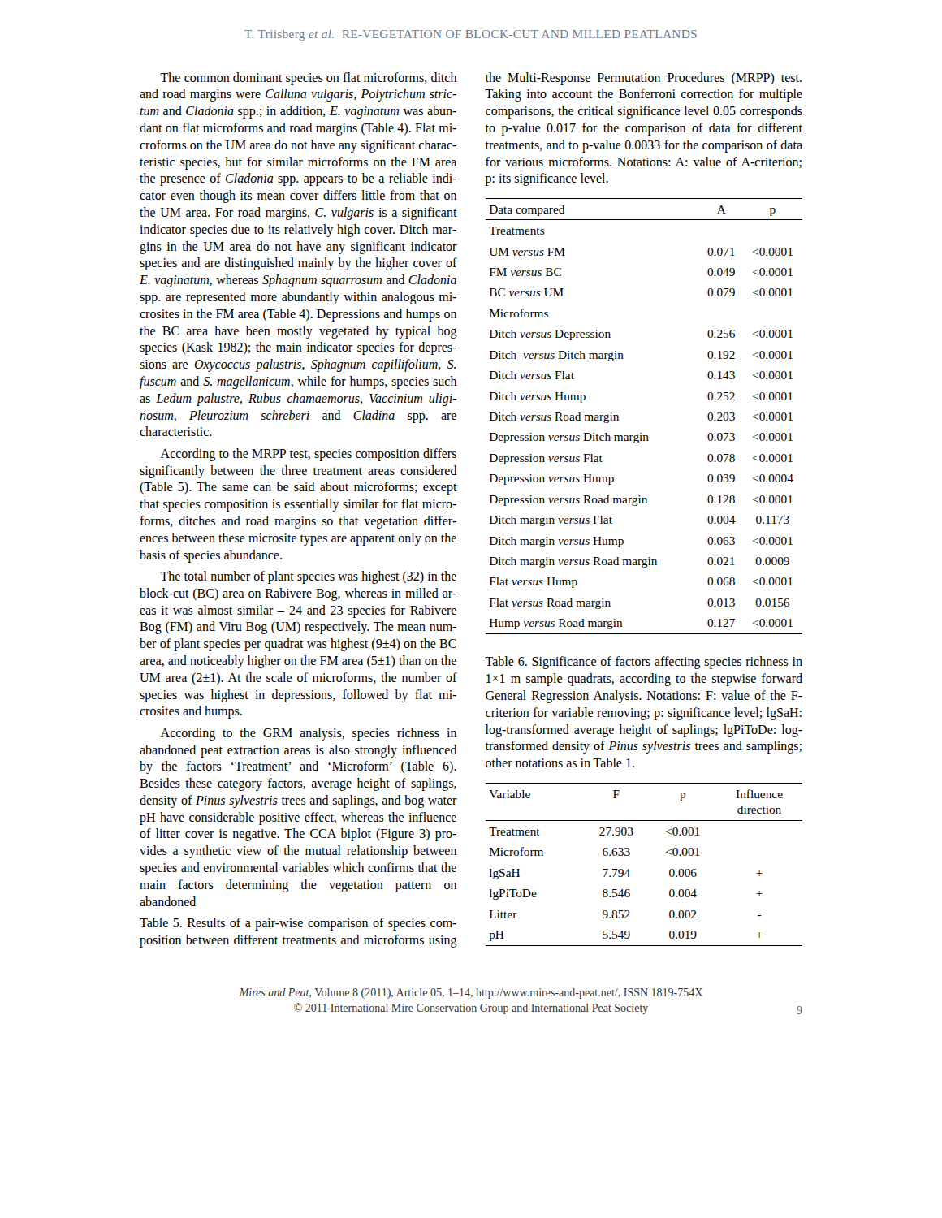T. Triisberg et al. RE-VEGETATION OF BLOCK-CUT AND MILLED PEATLANDS
The common dominant species on flat microforms, ditch and road margins were Calluna vulgaris, Polytrichum strictum and Cladonia spp.; in addition, E. vaginatum was abundant on flat microforms and road margins (Table 4). Flat microforms on the UM area do not have any significant characteristic species, but for similar microforms on the FM area the presence of Cladonia spp. appears to be a reliable indicator even though its mean cover differs little from that on the UM area. For road margins, C. vulgaris is a significant indicator species due to its relatively high cover. Ditch margins in the UM area do not have any significant indicator species and are distinguished mainly by the higher cover of E. vaginatum, whereas Sphagnum squarrosum and Cladonia spp. are represented more abundantly within analogous microsites in the FM area (Table 4). Depressions and humps on the BC area have been mostly vegetated by typical bog species (Kask 1982); the main indicator species for depressions are Oxycoccus palustris, Sphagnum capillifolium, S. fuscum and S. magellanicum, while for humps, species such as Ledum palustre, Rubus chamaemorus, Vaccinium uliginosum, Pleurozium schreberi and Cladina spp. are characteristic.
According to the MRPP test, species composition differs significantly between the three treatment areas considered (Table 5). The same can be said about microforms; except that species composition is essentially similar for flat microforms, ditches and road margins so that vegetation differences between these microsite types are apparent only on the basis of species abundance.
The total number of plant species was highest (32) in the block-cut (BC) area on Rabivere Bog, whereas in milled areas it was almost similar – 24 and 23 species for Rabivere Bog (FM) and Viru Bog (UM) respectively. The mean number of plant species per quadrat was highest (9±4) on the BC area, and noticeably higher on the FM area (5±1) than on the UM area (2±1). At the scale of microforms, the number of species was highest in depressions, followed by flat microsites and humps.
According to the GRM analysis, species richness in abandoned peat extraction areas is also strongly influenced by the factors ‘Treatment’ and ‘Microform’ (Table 6). Besides these category factors, average height of saplings, density of Pinus sylvestris trees and saplings, and bog water pH have considerable positive effect, whereas the influence of litter cover is negative. The CCA biplot (Figure 3) provides a synthetic view of the mutual relationship between species and environmental variables which confirms that the main factors determining the vegetation pattern on abandoned
Table 5. Results of a pair-wise comparison of species composition between different treatments and microforms using the Multi-Response Permutation Procedures (MRPP) test. Taking into account the Bonferroni correction for multiple comparisons, the critical significance level 0.05 corresponds to p-value 0.017 for the comparison of data for different treatments, and to p-value 0.0033 for the comparison of data for various microforms. Notations: A: value of A-criterion; p: its significance level.
| Data compared | A | p |
| --- | --- | --- |
| Treatments |
| UM versus FM | 0.071 | <0.0001 |
| FM versus BC | 0.049 | <0.0001 |
| BC versus UM | 0.079 | <0.0001 |
| Microforms |
| Ditch versus Depression | 0.256 | <0.0001 |
| Ditch versus Ditch margin | 0.192 | <0.0001 |
| Ditch versus Flat | 0.143 | <0.0001 |
| Ditch versus Hump | 0.252 | <0.0001 |
| Ditch versus Road margin | 0.203 | <0.0001 |
| Depression versus Ditch margin | 0.073 | <0.0001 |
| Depression versus Flat | 0.078 | <0.0001 |
| Depression versus Hump | 0.039 | <0.0004 |
| Depression versus Road margin | 0.128 | <0.0001 |
| Ditch margin versus Flat | 0.004 | 0.1173 |
| Ditch margin versus Hump | 0.063 | <0.0001 |
| Ditch margin versus Road margin | 0.021 | 0.0009 |
| Flat versus Hump | 0.068 | <0.0001 |
| Flat versus Road margin | 0.013 | 0.0156 |
| Hump versus Road margin | 0.127 | <0.0001 |
Table 6. Significance of factors affecting species richness in 1×1 m sample quadrats, according to the stepwise forward General Regression Analysis. Notations: F: value of the F-criterion for variable removing; p: significance level; lgSaH: log-transformed average height of saplings; lgPiToDe: log-transformed density of Pinus sylvestris trees and samplings; other notations as in Table 1.
| Variable | F | p | Influence direction |
| --- | --- | --- | --- |
| Treatment | 27.903 | <0.001 | |
| Microform | 6.633 | <0.001 | |
| lgSaH | 7.794 | 0.006 | + |
| lgPiToDe | 8.546 | 0.004 | + |
| Litter | 9.852 | 0.002 | - |
| pH | 5.549 | 0.019 | + |
Mires and Peat, Volume 8 (2011), Article 05, 1–14, http://www.mires-and-peat.net/, ISSN 1819-754X
© 2011 International Mire Conservation Group and International Peat Society
9